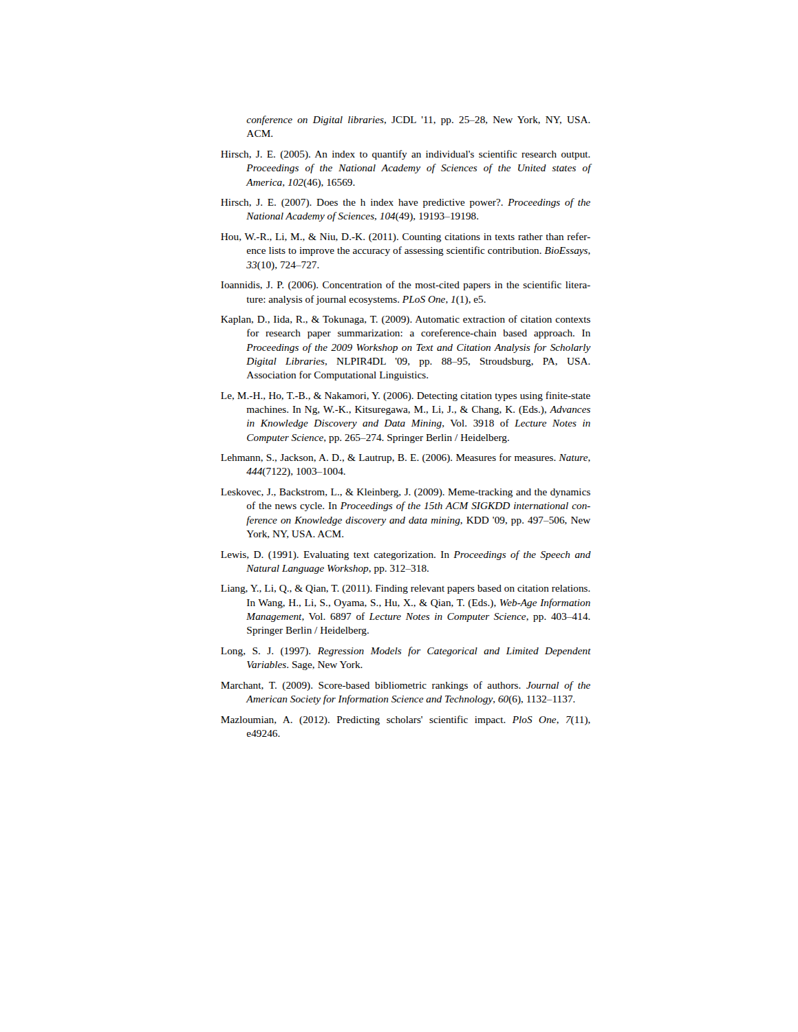conference on Digital libraries, JCDL '11, pp. 25–28, New York, NY, USA. ACM.
Hirsch, J. E. (2005). An index to quantify an individual's scientific research output. Proceedings of the National Academy of Sciences of the United states of America, 102(46), 16569.
Hirsch, J. E. (2007). Does the h index have predictive power?. Proceedings of the National Academy of Sciences, 104(49), 19193–19198.
Hou, W.-R., Li, M., & Niu, D.-K. (2011). Counting citations in texts rather than reference lists to improve the accuracy of assessing scientific contribution. BioEssays, 33(10), 724–727.
Ioannidis, J. P. (2006). Concentration of the most-cited papers in the scientific literature: analysis of journal ecosystems. PLoS One, 1(1), e5.
Kaplan, D., Iida, R., & Tokunaga, T. (2009). Automatic extraction of citation contexts for research paper summarization: a coreference-chain based approach. In Proceedings of the 2009 Workshop on Text and Citation Analysis for Scholarly Digital Libraries, NLPIR4DL '09, pp. 88–95, Stroudsburg, PA, USA. Association for Computational Linguistics.
Le, M.-H., Ho, T.-B., & Nakamori, Y. (2006). Detecting citation types using finite-state machines. In Ng, W.-K., Kitsuregawa, M., Li, J., & Chang, K. (Eds.), Advances in Knowledge Discovery and Data Mining, Vol. 3918 of Lecture Notes in Computer Science, pp. 265–274. Springer Berlin / Heidelberg.
Lehmann, S., Jackson, A. D., & Lautrup, B. E. (2006). Measures for measures. Nature, 444(7122), 1003–1004.
Leskovec, J., Backstrom, L., & Kleinberg, J. (2009). Meme-tracking and the dynamics of the news cycle. In Proceedings of the 15th ACM SIGKDD international conference on Knowledge discovery and data mining, KDD '09, pp. 497–506, New York, NY, USA. ACM.
Lewis, D. (1991). Evaluating text categorization. In Proceedings of the Speech and Natural Language Workshop, pp. 312–318.
Liang, Y., Li, Q., & Qian, T. (2011). Finding relevant papers based on citation relations. In Wang, H., Li, S., Oyama, S., Hu, X., & Qian, T. (Eds.), Web-Age Information Management, Vol. 6897 of Lecture Notes in Computer Science, pp. 403–414. Springer Berlin / Heidelberg.
Long, S. J. (1997). Regression Models for Categorical and Limited Dependent Variables. Sage, New York.
Marchant, T. (2009). Score-based bibliometric rankings of authors. Journal of the American Society for Information Science and Technology, 60(6), 1132–1137.
Mazloumian, A. (2012). Predicting scholars' scientific impact. PloS One, 7(11), e49246.